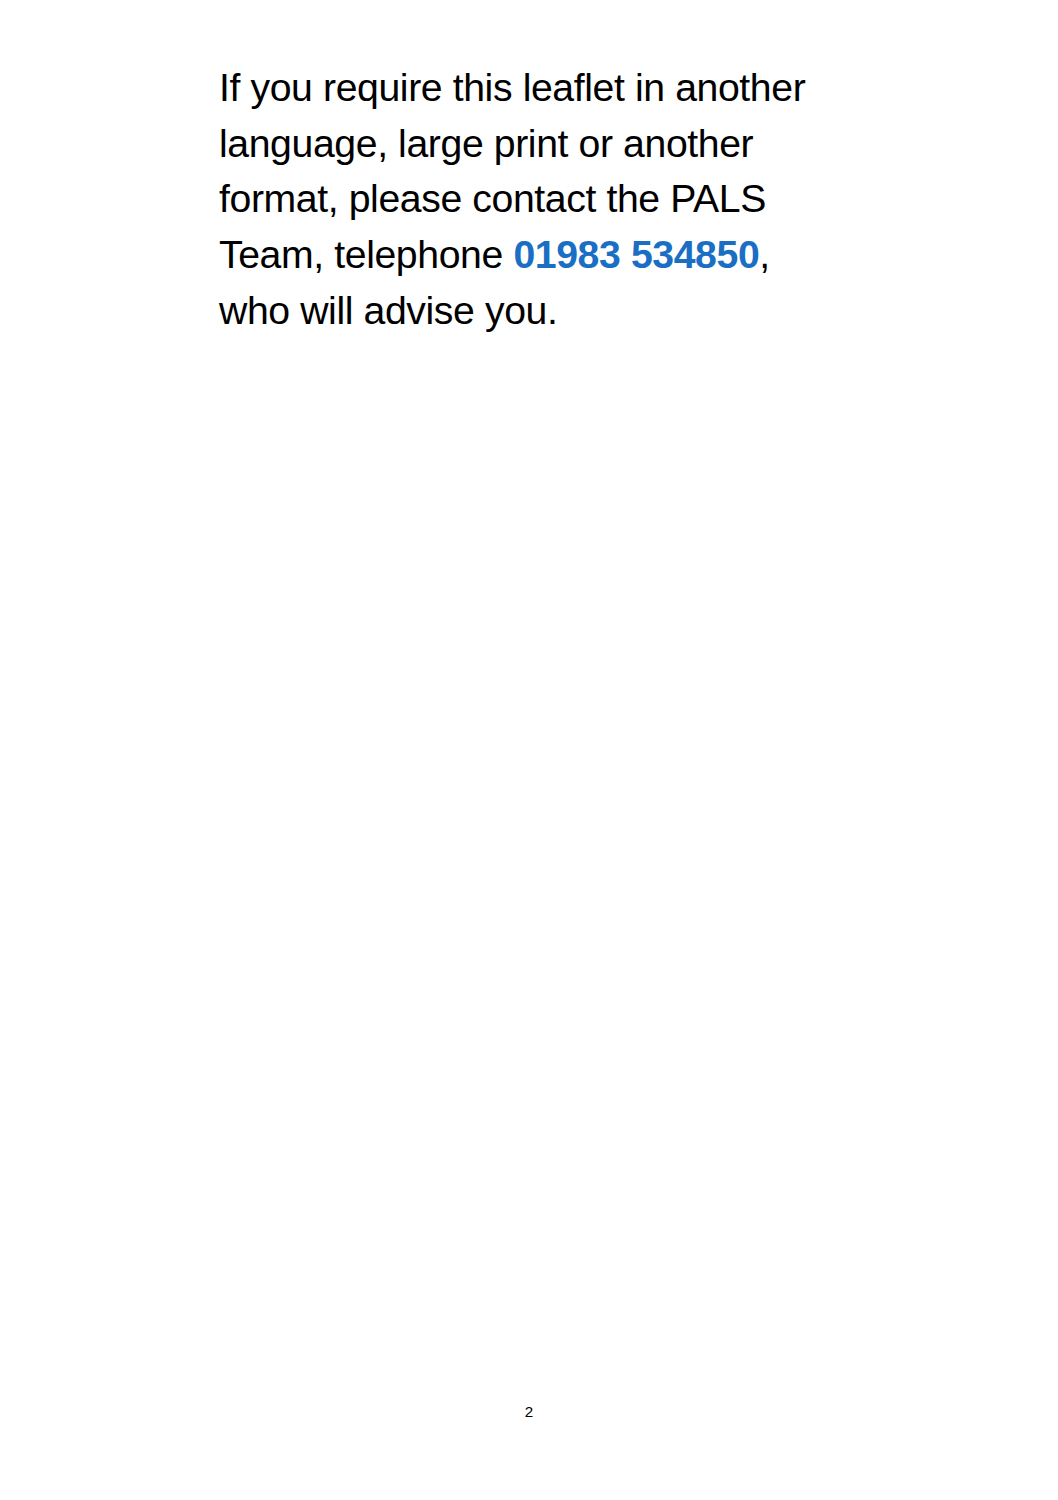If you require this leaflet in another language, large print or another format, please contact the PALS Team, telephone 01983 534850, who will advise you.
2